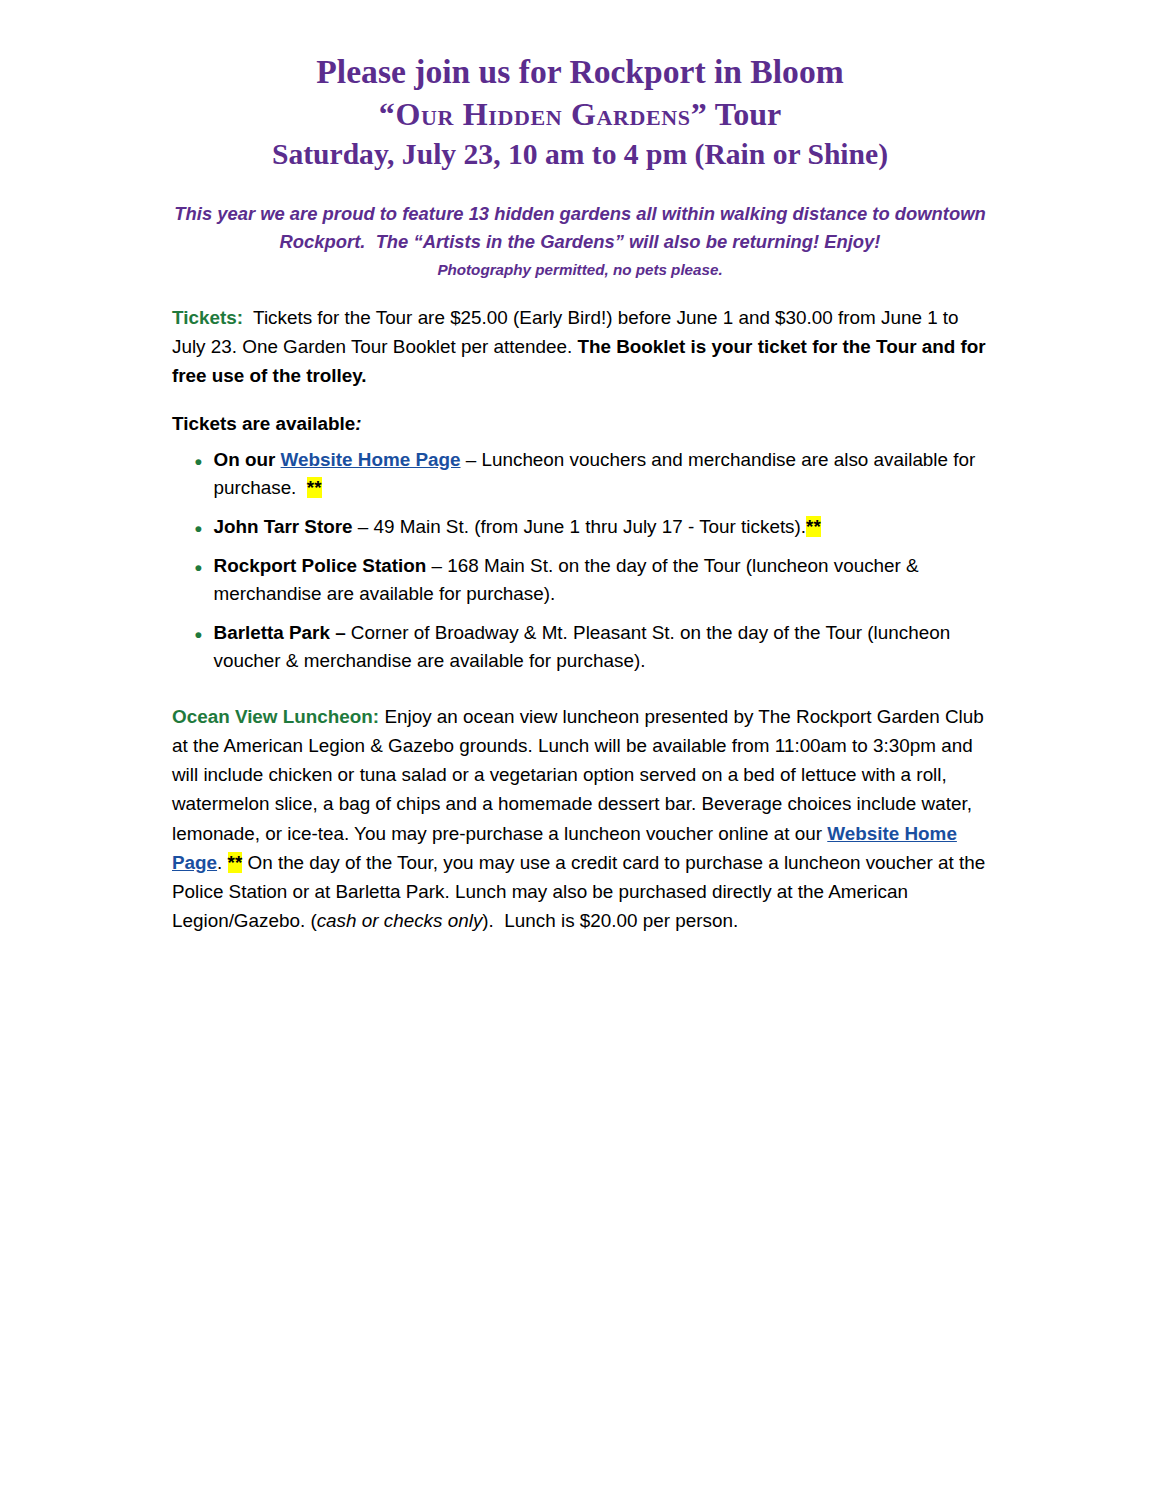Please join us for Rockport in Bloom
“Our Hidden Gardens” Tour
Saturday, July 23, 10 am to 4 pm (Rain or Shine)
This year we are proud to feature 13 hidden gardens all within walking distance to downtown Rockport. The “Artists in the Gardens” will also be returning! Enjoy!
Photography permitted, no pets please.
Tickets: Tickets for the Tour are $25.00 (Early Bird!) before June 1 and $30.00 from June 1 to July 23. One Garden Tour Booklet per attendee. The Booklet is your ticket for the Tour and for free use of the trolley.
Tickets are available:
On our Website Home Page – Luncheon vouchers and merchandise are also available for purchase. **
John Tarr Store – 49 Main St. (from June 1 thru July 17 - Tour tickets).**
Rockport Police Station – 168 Main St. on the day of the Tour (luncheon voucher & merchandise are available for purchase).
Barletta Park – Corner of Broadway & Mt. Pleasant St. on the day of the Tour (luncheon voucher & merchandise are available for purchase).
Ocean View Luncheon: Enjoy an ocean view luncheon presented by The Rockport Garden Club at the American Legion & Gazebo grounds. Lunch will be available from 11:00am to 3:30pm and will include chicken or tuna salad or a vegetarian option served on a bed of lettuce with a roll, watermelon slice, a bag of chips and a homemade dessert bar. Beverage choices include water, lemonade, or ice-tea. You may pre-purchase a luncheon voucher online at our Website Home Page. ** On the day of the Tour, you may use a credit card to purchase a luncheon voucher at the Police Station or at Barletta Park. Lunch may also be purchased directly at the American Legion/Gazebo. (cash or checks only). Lunch is $20.00 per person.